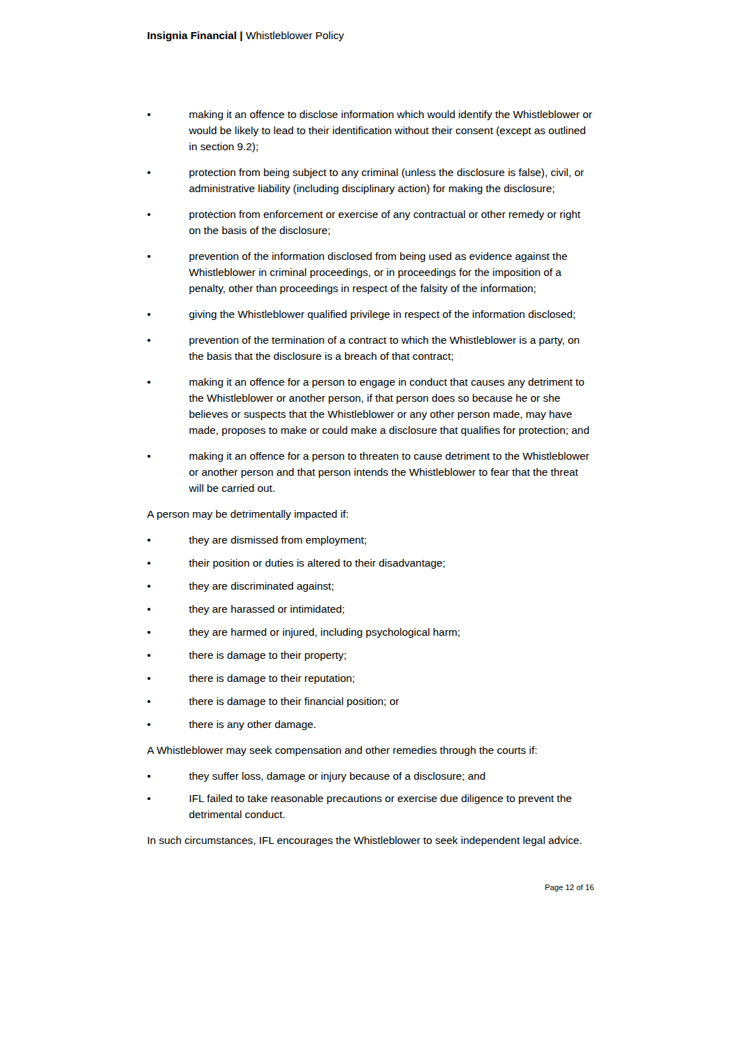Insignia Financial | Whistleblower Policy
making it an offence to disclose information which would identify the Whistleblower or would be likely to lead to their identification without their consent (except as outlined in section 9.2);
protection from being subject to any criminal (unless the disclosure is false), civil, or administrative liability (including disciplinary action) for making the disclosure;
protection from enforcement or exercise of any contractual or other remedy or right on the basis of the disclosure;
prevention of the information disclosed from being used as evidence against the Whistleblower in criminal proceedings, or in proceedings for the imposition of a penalty, other than proceedings in respect of the falsity of the information;
giving the Whistleblower qualified privilege in respect of the information disclosed;
prevention of the termination of a contract to which the Whistleblower is a party, on the basis that the disclosure is a breach of that contract;
making it an offence for a person to engage in conduct that causes any detriment to the Whistleblower or another person, if that person does so because he or she believes or suspects that the Whistleblower or any other person made, may have made, proposes to make or could make a disclosure that qualifies for protection; and
making it an offence for a person to threaten to cause detriment to the Whistleblower or another person and that person intends the Whistleblower to fear that the threat will be carried out.
A person may be detrimentally impacted if:
they are dismissed from employment;
their position or duties is altered to their disadvantage;
they are discriminated against;
they are harassed or intimidated;
they are harmed or injured, including psychological harm;
there is damage to their property;
there is damage to their reputation;
there is damage to their financial position; or
there is any other damage.
A Whistleblower may seek compensation and other remedies through the courts if:
they suffer loss, damage or injury because of a disclosure; and
IFL failed to take reasonable precautions or exercise due diligence to prevent the detrimental conduct.
In such circumstances, IFL encourages the Whistleblower to seek independent legal advice.
Page 12 of 16